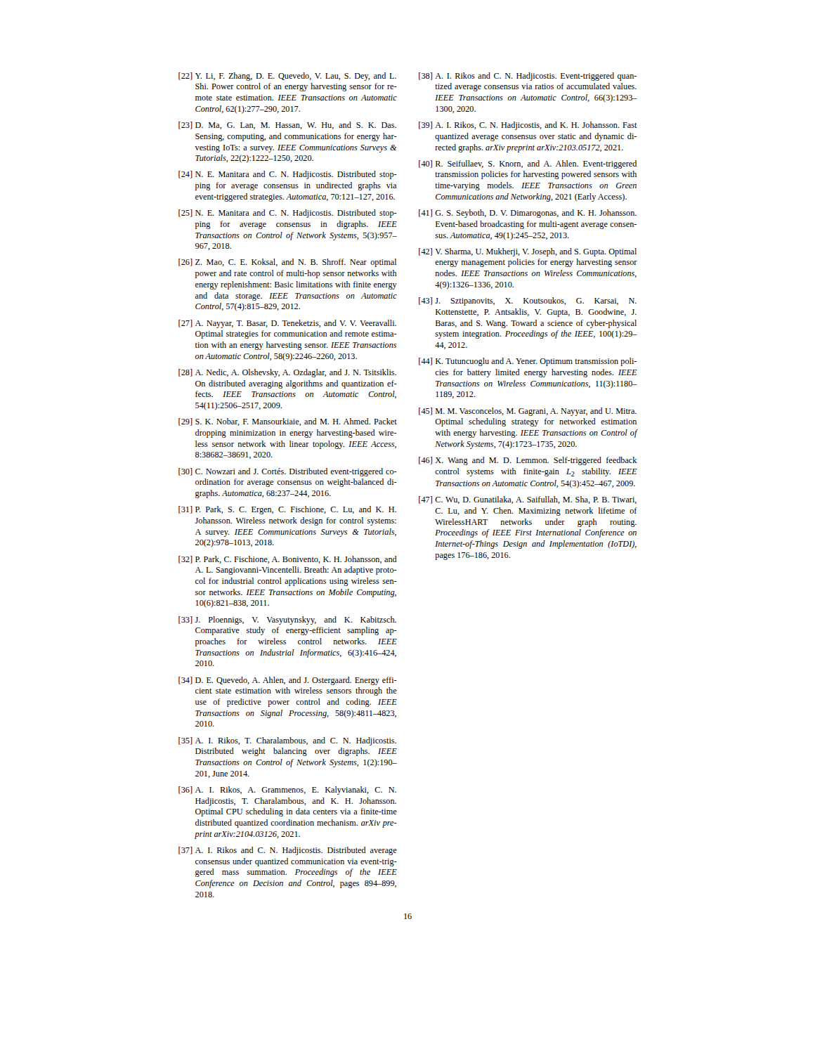[22] Y. Li, F. Zhang, D. E. Quevedo, V. Lau, S. Dey, and L. Shi. Power control of an energy harvesting sensor for remote state estimation. IEEE Transactions on Automatic Control, 62(1):277–290, 2017.
[23] D. Ma, G. Lan, M. Hassan, W. Hu, and S. K. Das. Sensing, computing, and communications for energy harvesting IoTs: a survey. IEEE Communications Surveys & Tutorials, 22(2):1222–1250, 2020.
[24] N. E. Manitara and C. N. Hadjicostis. Distributed stopping for average consensus in undirected graphs via event-triggered strategies. Automatica, 70:121–127, 2016.
[25] N. E. Manitara and C. N. Hadjicostis. Distributed stopping for average consensus in digraphs. IEEE Transactions on Control of Network Systems, 5(3):957–967, 2018.
[26] Z. Mao, C. E. Koksal, and N. B. Shroff. Near optimal power and rate control of multi-hop sensor networks with energy replenishment: Basic limitations with finite energy and data storage. IEEE Transactions on Automatic Control, 57(4):815–829, 2012.
[27] A. Nayyar, T. Basar, D. Teneketzis, and V. V. Veeravalli. Optimal strategies for communication and remote estimation with an energy harvesting sensor. IEEE Transactions on Automatic Control, 58(9):2246–2260, 2013.
[28] A. Nedic, A. Olshevsky, A. Ozdaglar, and J. N. Tsitsiklis. On distributed averaging algorithms and quantization effects. IEEE Transactions on Automatic Control, 54(11):2506–2517, 2009.
[29] S. K. Nobar, F. Mansourkiaie, and M. H. Ahmed. Packet dropping minimization in energy harvesting-based wireless sensor network with linear topology. IEEE Access, 8:38682–38691, 2020.
[30] C. Nowzari and J. Cortés. Distributed event-triggered coordination for average consensus on weight-balanced digraphs. Automatica, 68:237–244, 2016.
[31] P. Park, S. C. Ergen, C. Fischione, C. Lu, and K. H. Johansson. Wireless network design for control systems: A survey. IEEE Communications Surveys & Tutorials, 20(2):978–1013, 2018.
[32] P. Park, C. Fischione, A. Bonivento, K. H. Johansson, and A. L. Sangiovanni-Vincentelli. Breath: An adaptive protocol for industrial control applications using wireless sensor networks. IEEE Transactions on Mobile Computing, 10(6):821–838, 2011.
[33] J. Ploennigs, V. Vasyutynskyy, and K. Kabitzsch. Comparative study of energy-efficient sampling approaches for wireless control networks. IEEE Transactions on Industrial Informatics, 6(3):416–424, 2010.
[34] D. E. Quevedo, A. Ahlen, and J. Ostergaard. Energy efficient state estimation with wireless sensors through the use of predictive power control and coding. IEEE Transactions on Signal Processing, 58(9):4811–4823, 2010.
[35] A. I. Rikos, T. Charalambous, and C. N. Hadjicostis. Distributed weight balancing over digraphs. IEEE Transactions on Control of Network Systems, 1(2):190–201, June 2014.
[36] A. I. Rikos, A. Grammenos, E. Kalyvianaki, C. N. Hadjicostis, T. Charalambous, and K. H. Johansson. Optimal CPU scheduling in data centers via a finite-time distributed quantized coordination mechanism. arXiv preprint arXiv:2104.03126, 2021.
[37] A. I. Rikos and C. N. Hadjicostis. Distributed average consensus under quantized communication via event-triggered mass summation. Proceedings of the IEEE Conference on Decision and Control, pages 894–899, 2018.
[38] A. I. Rikos and C. N. Hadjicostis. Event-triggered quantized average consensus via ratios of accumulated values. IEEE Transactions on Automatic Control, 66(3):1293–1300, 2020.
[39] A. I. Rikos, C. N. Hadjicostis, and K. H. Johansson. Fast quantized average consensus over static and dynamic directed graphs. arXiv preprint arXiv:2103.05172, 2021.
[40] R. Seifullaev, S. Knorn, and A. Ahlen. Event-triggered transmission policies for harvesting powered sensors with time-varying models. IEEE Transactions on Green Communications and Networking, 2021 (Early Access).
[41] G. S. Seyboth, D. V. Dimarogonas, and K. H. Johansson. Event-based broadcasting for multi-agent average consensus. Automatica, 49(1):245–252, 2013.
[42] V. Sharma, U. Mukherji, V. Joseph, and S. Gupta. Optimal energy management policies for energy harvesting sensor nodes. IEEE Transactions on Wireless Communications, 4(9):1326–1336, 2010.
[43] J. Sztipanovits, X. Koutsoukos, G. Karsai, N. Kottenstette, P. Antsaklis, V. Gupta, B. Goodwine, J. Baras, and S. Wang. Toward a science of cyber-physical system integration. Proceedings of the IEEE, 100(1):29–44, 2012.
[44] K. Tutuncuoglu and A. Yener. Optimum transmission policies for battery limited energy harvesting nodes. IEEE Transactions on Wireless Communications, 11(3):1180–1189, 2012.
[45] M. M. Vasconcelos, M. Gagrani, A. Nayyar, and U. Mitra. Optimal scheduling strategy for networked estimation with energy harvesting. IEEE Transactions on Control of Network Systems, 7(4):1723–1735, 2020.
[46] X. Wang and M. D. Lemmon. Self-triggered feedback control systems with finite-gain L2 stability. IEEE Transactions on Automatic Control, 54(3):452–467, 2009.
[47] C. Wu, D. Gunatilaka, A. Saifullah, M. Sha, P. B. Tiwari, C. Lu, and Y. Chen. Maximizing network lifetime of WirelessHART networks under graph routing. Proceedings of IEEE First International Conference on Internet-of-Things Design and Implementation (IoTDI), pages 176–186, 2016.
16